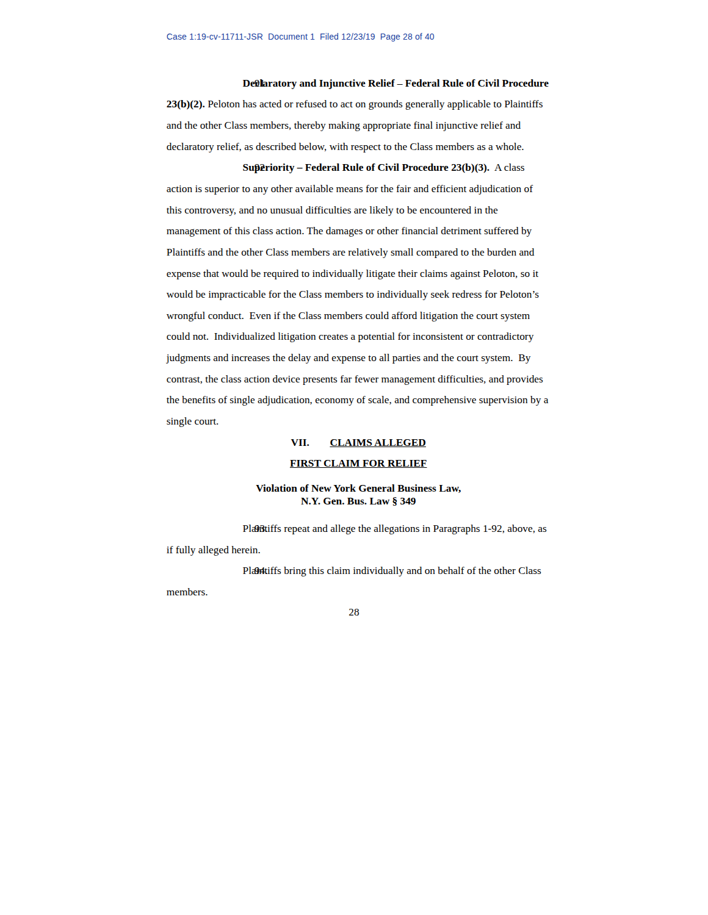Case 1:19-cv-11711-JSR Document 1 Filed 12/23/19 Page 28 of 40
91. Declaratory and Injunctive Relief – Federal Rule of Civil Procedure 23(b)(2). Peloton has acted or refused to act on grounds generally applicable to Plaintiffs and the other Class members, thereby making appropriate final injunctive relief and declaratory relief, as described below, with respect to the Class members as a whole.
92. Superiority – Federal Rule of Civil Procedure 23(b)(3). A class action is superior to any other available means for the fair and efficient adjudication of this controversy, and no unusual difficulties are likely to be encountered in the management of this class action. The damages or other financial detriment suffered by Plaintiffs and the other Class members are relatively small compared to the burden and expense that would be required to individually litigate their claims against Peloton, so it would be impracticable for the Class members to individually seek redress for Peloton’s wrongful conduct. Even if the Class members could afford litigation the court system could not. Individualized litigation creates a potential for inconsistent or contradictory judgments and increases the delay and expense to all parties and the court system. By contrast, the class action device presents far fewer management difficulties, and provides the benefits of single adjudication, economy of scale, and comprehensive supervision by a single court.
VII. CLAIMS ALLEGED
FIRST CLAIM FOR RELIEF
Violation of New York General Business Law,
N.Y. Gen. Bus. Law § 349
93. Plaintiffs repeat and allege the allegations in Paragraphs 1-92, above, as if fully alleged herein.
94. Plaintiffs bring this claim individually and on behalf of the other Class members.
28